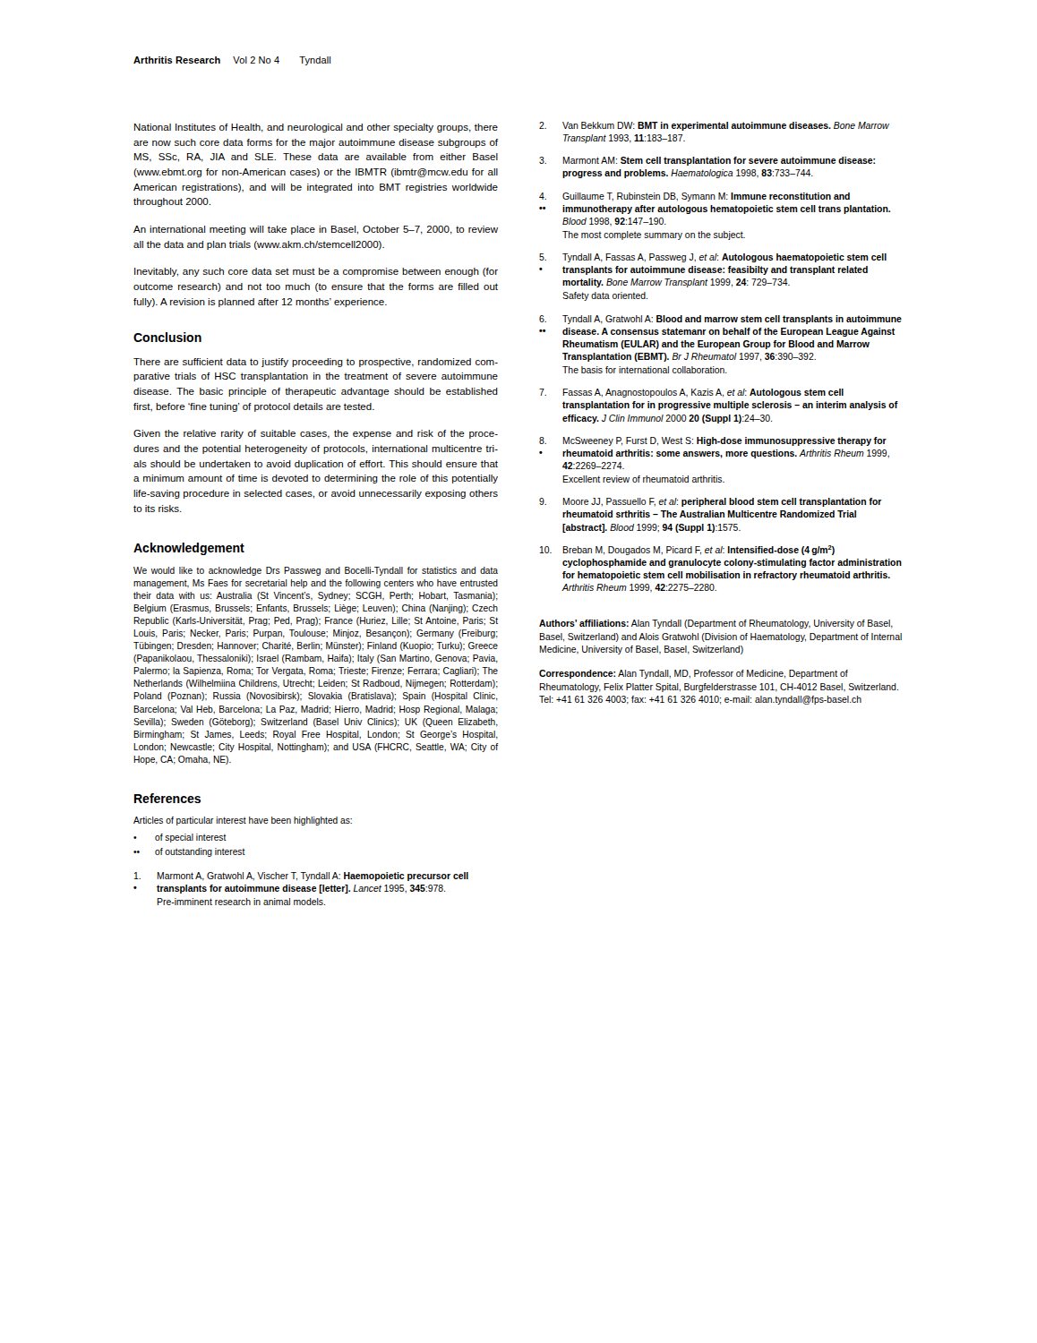Arthritis ResearchVol 2 No 4 Tyndall
National Institutes of Health, and neurological and other specialty groups, there are now such core data forms for the major autoimmune disease subgroups of MS, SSc, RA, JIA and SLE. These data are available from either Basel (www.ebmt.org for non-American cases) or the IBMTR (ibmtr@mcw.edu for all American registrations), and will be integrated into BMT registries worldwide throughout 2000.
An international meeting will take place in Basel, October 5–7, 2000, to review all the data and plan trials (www.akm.ch/stemcell2000).
Inevitably, any such core data set must be a compromise between enough (for outcome research) and not too much (to ensure that the forms are filled out fully). A revision is planned after 12 months’ experience.
Conclusion
There are sufficient data to justify proceeding to prospective, randomized comparative trials of HSC transplantation in the treatment of severe autoimmune disease. The basic principle of therapeutic advantage should be established first, before ‘fine tuning’ of protocol details are tested.
Given the relative rarity of suitable cases, the expense and risk of the procedures and the potential heterogeneity of protocols, international multicentre trials should be undertaken to avoid duplication of effort. This should ensure that a minimum amount of time is devoted to determining the role of this potentially life-saving procedure in selected cases, or avoid unnecessarily exposing others to its risks.
Acknowledgement
We would like to acknowledge Drs Passweg and Bocelli-Tyndall for statistics and data management, Ms Faes for secretarial help and the following centers who have entrusted their data with us: Australia (St Vincent’s, Sydney; SCGH, Perth; Hobart, Tasmania); Belgium (Erasmus, Brussels; Enfants, Brussels; Liège; Leuven); China (Nanjing); Czech Republic (Karls-Universität, Prag; Ped, Prag); France (Huriez, Lille; St Antoine, Paris; St Louis, Paris; Necker, Paris; Purpan, Toulouse; Minjoz, Besançon); Germany (Freiburg; Tübingen; Dresden; Hannover; Charité, Berlin; Münster); Finland (Kuopio; Turku); Greece (Papanikolaou, Thessaloniki); Israel (Rambam, Haifa); Italy (San Martino, Genova; Pavia, Palermo; la Sapienza, Roma; Tor Vergata, Roma; Trieste; Firenze; Ferrara; Cagliari); The Netherlands (Wilhelmiina Childrens, Utrecht; Leiden; St Radboud, Nijmegen; Rotterdam); Poland (Poznan); Russia (Novosibirsk); Slovakia (Bratislava); Spain (Hospital Clinic, Barcelona; Val Heb, Barcelona; La Paz, Madrid; Hierro, Madrid; Hosp Regional, Malaga; Sevilla); Sweden (Göteborg); Switzerland (Basel Univ Clinics); UK (Queen Elizabeth, Birmingham; St James, Leeds; Royal Free Hospital, London; St George’s Hospital, London; Newcastle; City Hospital, Nottingham); and USA (FHCRC, Seattle, WA; City of Hope, CA; Omaha, NE).
References
Articles of particular interest have been highlighted as:
•of special interest
••of outstanding interest
1.•
Marmont A, Gratwohl A, Vischer T, Tyndall A: Haemopoietic precursor cell transplants for autoimmune disease [letter]. Lancet 1995, 345:978. Pre-imminent research in animal models.
2.
Van Bekkum DW: BMT in experimental autoimmune diseases. Bone Marrow Transplant 1993, 11:183–187.
3.
Marmont AM: Stem cell transplantation for severe autoimmune disease: progress and problems. Haematologica 1998, 83:733–744.
4.••
Guillaume T, Rubinstein DB, Symann M: Immune reconstitution and immunotherapy after autologous hematopoietic stem cell trans plantation. Blood 1998, 92:147–190. The most complete summary on the subject.
5.•
Tyndall A, Fassas A, Passweg J, et al: Autologous haematopoietic stem cell transplants for autoimmune disease: feasibilty and transplant related mortality. Bone Marrow Transplant 1999, 24: 729–734. Safety data oriented.
6.••
Tyndall A, Gratwohl A: Blood and marrow stem cell transplants in autoimmune disease. A consensus statemanr on behalf of the European League Against Rheumatism (EULAR) and the European Group for Blood and Marrow Transplantation (EBMT). Br J Rheumatol 1997, 36:390–392. The basis for international collaboration.
7.
Fassas A, Anagnostopoulos A, Kazis A, et al: Autologous stem cell transplantation for in progressive multiple sclerosis – an interim analysis of efficacy. J Clin Immunol 2000 20 (Suppl 1):24–30.
8.•
McSweeney P, Furst D, West S: High-dose immunosuppressive therapy for rheumatoid arthritis: some answers, more questions. Arthritis Rheum 1999, 42:2269–2274. Excellent review of rheumatoid arthritis.
9.
Moore JJ, Passuello F, et al: peripheral blood stem cell transplantation for rheumatoid srthritis – The Australian Multicentre Randomized Trial [abstract]. Blood 1999; 94 (Suppl 1):1575.
10.
Breban M, Dougados M, Picard F, et al: Intensified-dose (4 g/m2) cyclophosphamide and granulocyte colony-stimulating factor administration for hematopoietic stem cell mobilisation in refractory rheumatoid arthritis. Arthritis Rheum 1999, 42:2275–2280.
Authors’ affiliations: Alan Tyndall (Department of Rheumatology, University of Basel, Basel, Switzerland) and Alois Gratwohl (Division of Haematology, Department of Internal Medicine, University of Basel, Basel, Switzerland)
Correspondence: Alan Tyndall, MD, Professor of Medicine, Department of Rheumatology, Felix Platter Spital, Burgfelderstrasse 101, CH-4012 Basel, Switzerland. Tel: +41 61 326 4003; fax: +41 61 326 4010; e-mail: alan.tyndall@fps-basel.ch